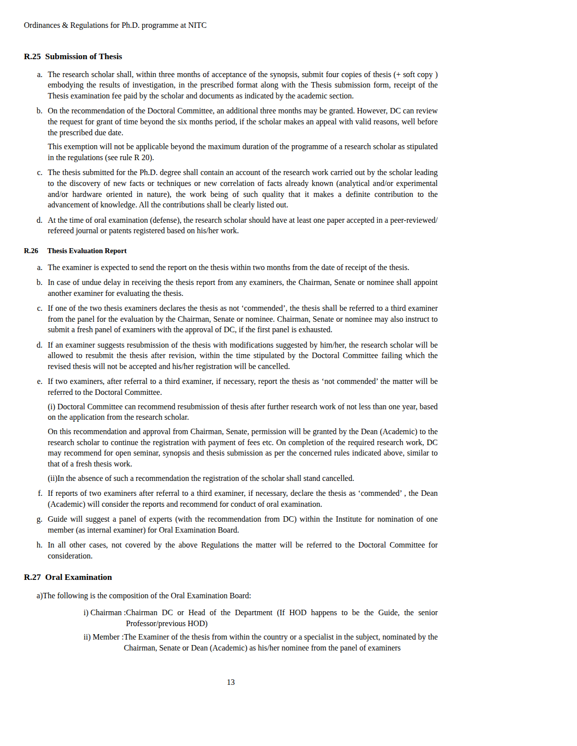Ordinances & Regulations for Ph.D. programme at NITC
R.25 Submission of Thesis
The research scholar shall, within three months of acceptance of the synopsis, submit four copies of thesis (+ soft copy ) embodying the results of investigation, in the prescribed format along with the Thesis submission form, receipt of the Thesis examination fee paid by the scholar and documents as indicated by the academic section.
On the recommendation of the Doctoral Committee, an additional three months may be granted. However, DC can review the request for grant of time beyond the six months period, if the scholar makes an appeal with valid reasons, well before the prescribed due date.
This exemption will not be applicable beyond the maximum duration of the programme of a research scholar as stipulated in the regulations (see rule R 20).
The thesis submitted for the Ph.D. degree shall contain an account of the research work carried out by the scholar leading to the discovery of new facts or techniques or new correlation of facts already known (analytical and/or experimental and/or hardware oriented in nature), the work being of such quality that it makes a definite contribution to the advancement of knowledge. All the contributions shall be clearly listed out.
At the time of oral examination (defense), the research scholar should have at least one paper accepted in a peer-reviewed/ refereed journal or patents registered based on his/her work.
R.26 Thesis Evaluation Report
The examiner is expected to send the report on the thesis within two months from the date of receipt of the thesis.
In case of undue delay in receiving the thesis report from any examiners, the Chairman, Senate or nominee shall appoint another examiner for evaluating the thesis.
If one of the two thesis examiners declares the thesis as not ‘commended’, the thesis shall be referred to a third examiner from the panel for the evaluation by the Chairman, Senate or nominee. Chairman, Senate or nominee may also instruct to submit a fresh panel of examiners with the approval of DC, if the first panel is exhausted.
If an examiner suggests resubmission of the thesis with modifications suggested by him/her, the research scholar will be allowed to resubmit the thesis after revision, within the time stipulated by the Doctoral Committee failing which the revised thesis will not be accepted and his/her registration will be cancelled.
If two examiners, after referral to a third examiner, if necessary, report the thesis as ‘not commended’ the matter will be referred to the Doctoral Committee.
(i) Doctoral Committee can recommend resubmission of thesis after further research work of not less than one year, based on the application from the research scholar.
On this recommendation and approval from Chairman, Senate, permission will be granted by the Dean (Academic) to the research scholar to continue the registration with payment of fees etc. On completion of the required research work, DC may recommend for open seminar, synopsis and thesis submission as per the concerned rules indicated above, similar to that of a fresh thesis work.
(ii)In the absence of such a recommendation the registration of the scholar shall stand cancelled.
If reports of two examiners after referral to a third examiner, if necessary, declare the thesis as ‘commended’ , the Dean (Academic) will consider the reports and recommend for conduct of oral examination.
Guide will suggest a panel of experts (with the recommendation from DC) within the Institute for nomination of one member (as internal examiner) for Oral Examination Board.
In all other cases, not covered by the above Regulations the matter will be referred to the Doctoral Committee for consideration.
R.27 Oral Examination
a)The following is the composition of the Oral Examination Board:
i) Chairman : Chairman DC or Head of the Department (If HOD happens to be the Guide, the senior Professor/previous HOD)
ii) Member : The Examiner of the thesis from within the country or a specialist in the subject, nominated by the Chairman, Senate or Dean (Academic) as his/her nominee from the panel of examiners
13